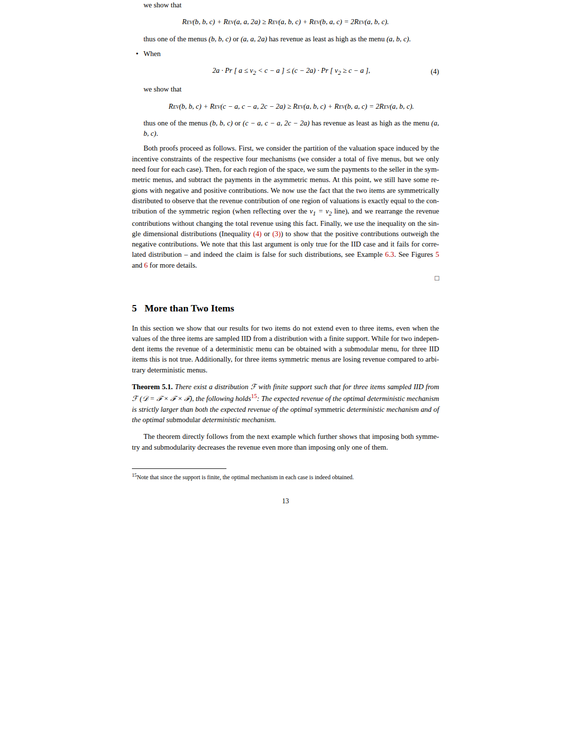we show that
Rev(b, b, c) + Rev(a, a, 2a) ≥ Rev(a, b, c) + Rev(b, a, c) = 2Rev(a, b, c).
thus one of the menus (b, b, c) or (a, a, 2a) has revenue as least as high as the menu (a, b, c).
When
2a · Pr [ a ≤ v2 < c − a ] ≤ (c − 2a) · Pr [ v2 ≥ c − a ], (4)
we show that
Rev(b, b, c) + Rev(c − a, c − a, 2c − 2a) ≥ Rev(a, b, c) + Rev(b, a, c) = 2Rev(a, b, c).
thus one of the menus (b, b, c) or (c − a, c − a, 2c − 2a) has revenue as least as high as the menu (a, b, c).
Both proofs proceed as follows. First, we consider the partition of the valuation space induced by the incentive constraints of the respective four mechanisms (we consider a total of five menus, but we only need four for each case). Then, for each region of the space, we sum the payments to the seller in the symmetric menus, and subtract the payments in the asymmetric menus. At this point, we still have some regions with negative and positive contributions. We now use the fact that the two items are symmetrically distributed to observe that the revenue contribution of one region of valuations is exactly equal to the contribution of the symmetric region (when reflecting over the v1 = v2 line), and we rearrange the revenue contributions without changing the total revenue using this fact. Finally, we use the inequality on the single dimensional distributions (Inequality (4) or (3)) to show that the positive contributions outweigh the negative contributions. We note that this last argument is only true for the IID case and it fails for correlated distribution – and indeed the claim is false for such distributions, see Example 6.3. See Figures 5 and 6 for more details.
□
5 More than Two Items
In this section we show that our results for two items do not extend even to three items, even when the values of the three items are sampled IID from a distribution with a finite support. While for two independent items the revenue of a deterministic menu can be obtained with a submodular menu, for three IID items this is not true. Additionally, for three items symmetric menus are losing revenue compared to arbitrary deterministic menus.
Theorem 5.1. There exist a distribution ℱ with finite support such that for three items sampled IID from ℱ (𝒟 = ℱ × ℱ × ℱ), the following holds15: The expected revenue of the optimal deterministic mechanism is strictly larger than both the expected revenue of the optimal symmetric deterministic mechanism and of the optimal submodular deterministic mechanism.
The theorem directly follows from the next example which further shows that imposing both symmetry and submodularity decreases the revenue even more than imposing only one of them.
15Note that since the support is finite, the optimal mechanism in each case is indeed obtained.
13